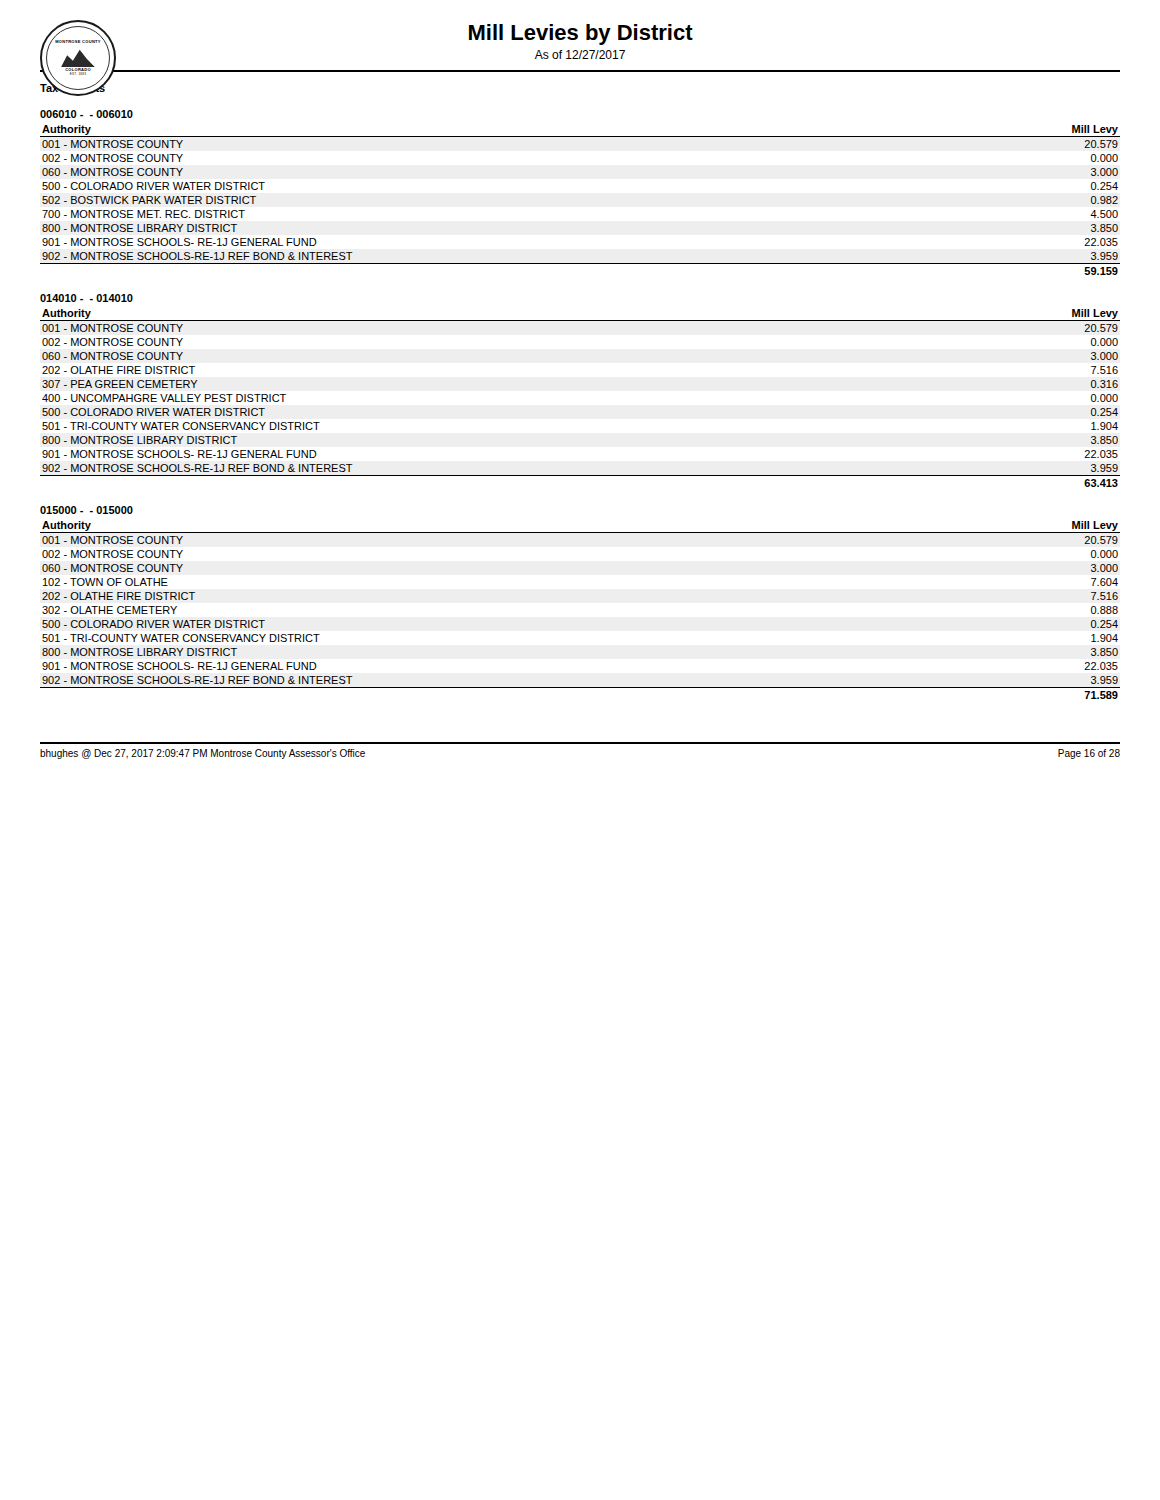MONTROSE COUNTY
COLORADO
EST. 1883
Mill Levies by District
As of 12/27/2017
Tax Districts
006010 - - 006010
| Authority | Mill Levy |
| --- | --- |
| 001 - MONTROSE COUNTY | 20.579 |
| 002 - MONTROSE COUNTY | 0.000 |
| 060 - MONTROSE COUNTY | 3.000 |
| 500 - COLORADO RIVER WATER DISTRICT | 0.254 |
| 502 - BOSTWICK PARK WATER DISTRICT | 0.982 |
| 700 - MONTROSE MET. REC. DISTRICT | 4.500 |
| 800 - MONTROSE LIBRARY DISTRICT | 3.850 |
| 901 - MONTROSE SCHOOLS- RE-1J GENERAL FUND | 22.035 |
| 902 - MONTROSE SCHOOLS-RE-1J REF BOND & INTEREST | 3.959 |
| | 59.159 |
014010 - - 014010
| Authority | Mill Levy |
| --- | --- |
| 001 - MONTROSE COUNTY | 20.579 |
| 002 - MONTROSE COUNTY | 0.000 |
| 060 - MONTROSE COUNTY | 3.000 |
| 202 - OLATHE FIRE DISTRICT | 7.516 |
| 307 - PEA GREEN CEMETERY | 0.316 |
| 400 - UNCOMPAHGRE VALLEY PEST DISTRICT | 0.000 |
| 500 - COLORADO RIVER WATER DISTRICT | 0.254 |
| 501 - TRI-COUNTY WATER CONSERVANCY DISTRICT | 1.904 |
| 800 - MONTROSE LIBRARY DISTRICT | 3.850 |
| 901 - MONTROSE SCHOOLS- RE-1J GENERAL FUND | 22.035 |
| 902 - MONTROSE SCHOOLS-RE-1J REF BOND & INTEREST | 3.959 |
| | 63.413 |
015000 - - 015000
| Authority | Mill Levy |
| --- | --- |
| 001 - MONTROSE COUNTY | 20.579 |
| 002 - MONTROSE COUNTY | 0.000 |
| 060 - MONTROSE COUNTY | 3.000 |
| 102 - TOWN OF OLATHE | 7.604 |
| 202 - OLATHE FIRE DISTRICT | 7.516 |
| 302 - OLATHE CEMETERY | 0.888 |
| 500 - COLORADO RIVER WATER DISTRICT | 0.254 |
| 501 - TRI-COUNTY WATER CONSERVANCY DISTRICT | 1.904 |
| 800 - MONTROSE LIBRARY DISTRICT | 3.850 |
| 901 - MONTROSE SCHOOLS- RE-1J GENERAL FUND | 22.035 |
| 902 - MONTROSE SCHOOLS-RE-1J REF BOND & INTEREST | 3.959 |
| | 71.589 |
bhughes @ Dec 27, 2017 2:09:47 PM Montrose County Assessor's Office
Page 16 of 28